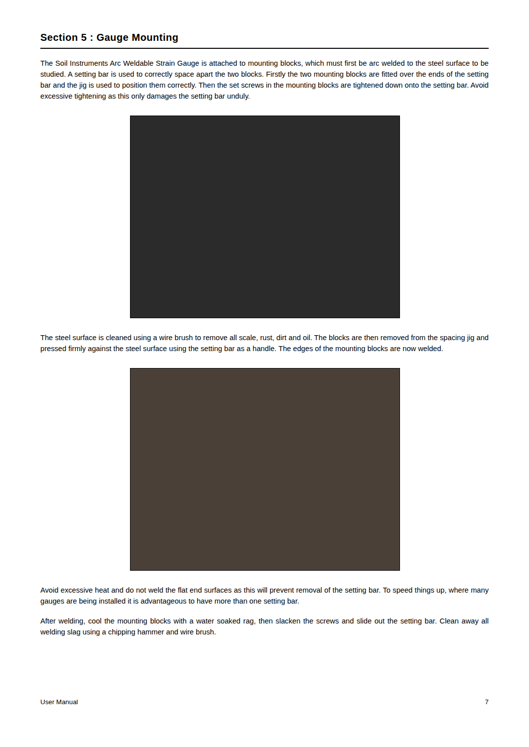Section 5 : Gauge Mounting
The Soil Instruments Arc Weldable Strain Gauge is attached to mounting blocks, which must first be arc welded to the steel surface to be studied. A setting bar is used to correctly space apart the two blocks. Firstly the two mounting blocks are fitted over the ends of the setting bar and the jig is used to position them correctly. Then the set screws in the mounting blocks are tightened down onto the setting bar. Avoid excessive tightening as this only damages the setting bar unduly.
The steel surface is cleaned using a wire brush to remove all scale, rust, dirt and oil. The blocks are then removed from the spacing jig and pressed firmly against the steel surface using the setting bar as a handle. The edges of the mounting blocks are now welded.
Avoid excessive heat and do not weld the flat end surfaces as this will prevent removal of the setting bar. To speed things up, where many gauges are being installed it is advantageous to have more than one setting bar.
After welding, cool the mounting blocks with a water soaked rag, then slacken the screws and slide out the setting bar. Clean away all welding slag using a chipping hammer and wire brush.
User Manual
7